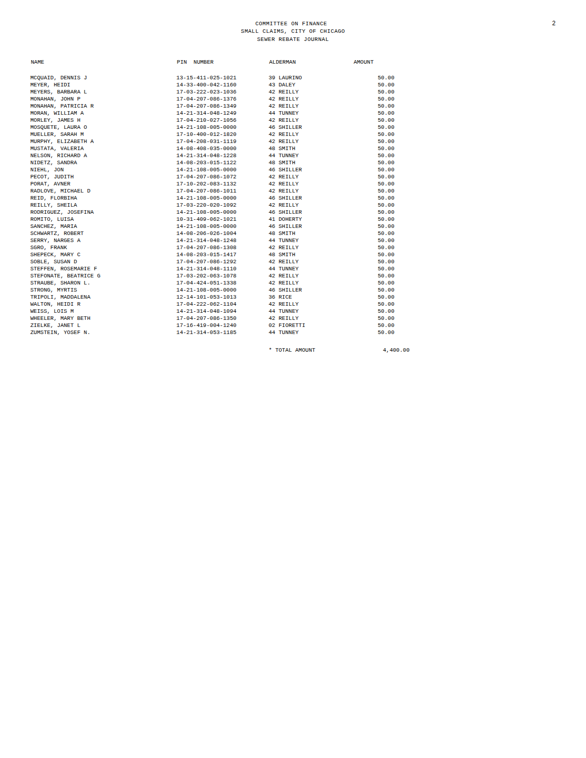2
COMMITTEE ON FINANCE
SMALL CLAIMS, CITY OF CHICAGO
SEWER REBATE JOURNAL
| NAME | PIN NUMBER | ALDERMAN | AMOUNT |
| --- | --- | --- | --- |
| MCQUAID, DENNIS J | 13-15-411-025-1021 | 39 LAURINO | 50.00 |
| MEYER, HEIDI | 14-33-400-042-1160 | 43 DALEY | 50.00 |
| MEYERS, BARBARA L | 17-03-222-023-1036 | 42 REILLY | 50.00 |
| MONAHAN, JOHN P | 17-04-207-086-1376 | 42 REILLY | 50.00 |
| MONAHAN, PATRICIA R | 17-04-207-086-1349 | 42 REILLY | 50.00 |
| MORAN, WILLIAM A | 14-21-314-048-1249 | 44 TUNNEY | 50.00 |
| MORLEY, JAMES H | 17-04-210-027-1056 | 42 REILLY | 50.00 |
| MOSQUETE, LAURA O | 14-21-108-005-0000 | 46 SHILLER | 50.00 |
| MUELLER, SARAH M | 17-10-400-012-1820 | 42 REILLY | 50.00 |
| MURPHY, ELIZABETH A | 17-04-208-031-1119 | 42 REILLY | 50.00 |
| MUSTATA, VALERIA | 14-08-408-035-0000 | 48 SMITH | 50.00 |
| NELSON, RICHARD A | 14-21-314-048-1228 | 44 TUNNEY | 50.00 |
| NIDETZ, SANDRA | 14-08-203-015-1122 | 48 SMITH | 50.00 |
| NIEHL, JON | 14-21-108-005-0000 | 46 SHILLER | 50.00 |
| PECOT, JUDITH | 17-04-207-086-1072 | 42 REILLY | 50.00 |
| PORAT, AVNER | 17-10-202-083-1132 | 42 REILLY | 50.00 |
| RADLOVE, MICHAEL D | 17-04-207-086-1011 | 42 REILLY | 50.00 |
| REID, FLORBIHA | 14-21-108-005-0000 | 46 SHILLER | 50.00 |
| REILLY, SHEILA | 17-03-220-020-1092 | 42 REILLY | 50.00 |
| RODRIGUEZ, JOSEFINA | 14-21-108-005-0000 | 46 SHILLER | 50.00 |
| ROMITO, LUISA | 10-31-409-062-1021 | 41 DOHERTY | 50.00 |
| SANCHEZ, MARIA | 14-21-108-005-0000 | 46 SHILLER | 50.00 |
| SCHWARTZ, ROBERT | 14-08-206-026-1004 | 48 SMITH | 50.00 |
| SERRY, NARGES A | 14-21-314-048-1248 | 44 TUNNEY | 50.00 |
| SGRO, FRANK | 17-04-207-086-1308 | 42 REILLY | 50.00 |
| SHEPECK, MARY C | 14-08-203-015-1417 | 48 SMITH | 50.00 |
| SOBLE, SUSAN D | 17-04-207-086-1292 | 42 REILLY | 50.00 |
| STEFFEN, ROSEMARIE F | 14-21-314-048-1110 | 44 TUNNEY | 50.00 |
| STEFONATE, BEATRICE G | 17-03-202-063-1078 | 42 REILLY | 50.00 |
| STRAUBE, SHARON L. | 17-04-424-051-1338 | 42 REILLY | 50.00 |
| STRONG, MYRTIS | 14-21-108-005-0000 | 46 SHILLER | 50.00 |
| TRIPOLI, MADDALENA | 12-14-101-053-1013 | 36 RICE | 50.00 |
| WALTON, HEIDI R | 17-04-222-062-1104 | 42 REILLY | 50.00 |
| WEISS, LOIS M | 14-21-314-048-1094 | 44 TUNNEY | 50.00 |
| WHEELER, MARY BETH | 17-04-207-086-1350 | 42 REILLY | 50.00 |
| ZIELKE, JANET L | 17-16-419-004-1240 | 02 FIORETTI | 50.00 |
| ZUMSTEIN, YOSEF N. | 14-21-314-053-1185 | 44 TUNNEY | 50.00 |
| | | * TOTAL AMOUNT | 4,400.00 |